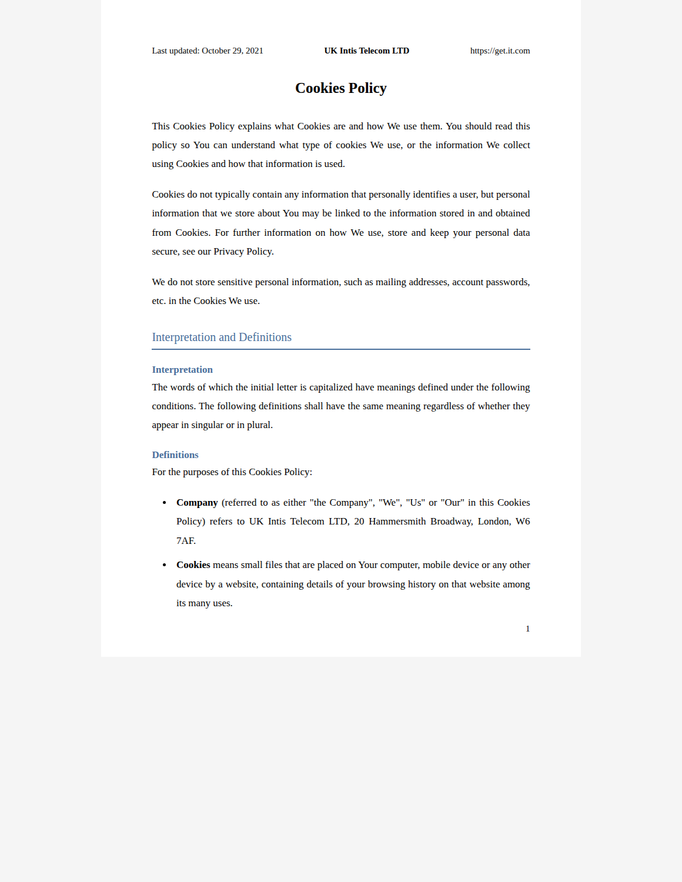Last updated: October 29, 2021 UK Intis Telecom LTD https://get.it.com
Cookies Policy
This Cookies Policy explains what Cookies are and how We use them. You should read this policy so You can understand what type of cookies We use, or the information We collect using Cookies and how that information is used.
Cookies do not typically contain any information that personally identifies a user, but personal information that we store about You may be linked to the information stored in and obtained from Cookies. For further information on how We use, store and keep your personal data secure, see our Privacy Policy.
We do not store sensitive personal information, such as mailing addresses, account passwords, etc. in the Cookies We use.
Interpretation and Definitions
Interpretation
The words of which the initial letter is capitalized have meanings defined under the following conditions. The following definitions shall have the same meaning regardless of whether they appear in singular or in plural.
Definitions
For the purposes of this Cookies Policy:
Company (referred to as either "the Company", "We", "Us" or "Our" in this Cookies Policy) refers to UK Intis Telecom LTD, 20 Hammersmith Broadway, London, W6 7AF.
Cookies means small files that are placed on Your computer, mobile device or any other device by a website, containing details of your browsing history on that website among its many uses.
1